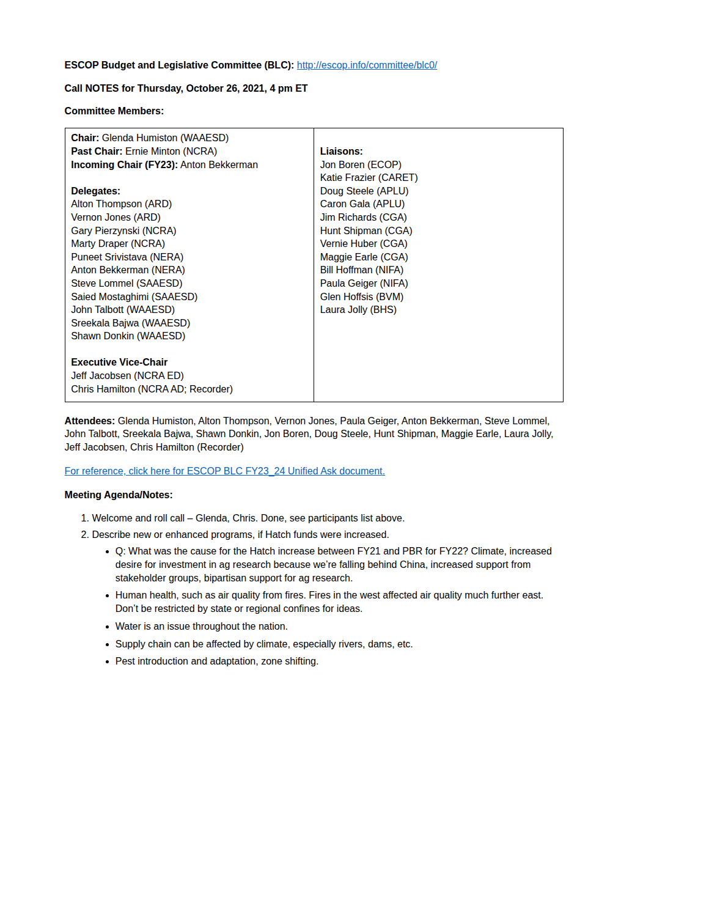ESCOP Budget and Legislative Committee (BLC): http://escop.info/committee/blc0/
Call NOTES for Thursday, October 26, 2021, 4 pm ET
Committee Members:
| Chair: Glenda Humiston (WAAESD) Past Chair: Ernie Minton (NCRA) Incoming Chair (FY23): Anton Bekkerman Delegates: Alton Thompson (ARD) Vernon Jones (ARD) Gary Pierzynski (NCRA) Marty Draper (NCRA) Puneet Srivistava (NERA) Anton Bekkerman (NERA) Steve Lommel (SAAESD) Saied Mostaghimi (SAAESD) John Talbott (WAAESD) Sreekala Bajwa (WAAESD) Shawn Donkin (WAAESD) Executive Vice-Chair Jeff Jacobsen (NCRA ED) Chris Hamilton (NCRA AD; Recorder) | Liaisons: Jon Boren (ECOP) Katie Frazier (CARET) Doug Steele (APLU) Caron Gala (APLU) Jim Richards (CGA) Hunt Shipman (CGA) Vernie Huber (CGA) Maggie Earle (CGA) Bill Hoffman (NIFA) Paula Geiger (NIFA) Glen Hoffsis (BVM) Laura Jolly (BHS) |
Attendees: Glenda Humiston, Alton Thompson, Vernon Jones, Paula Geiger, Anton Bekkerman, Steve Lommel, John Talbott, Sreekala Bajwa, Shawn Donkin, Jon Boren, Doug Steele, Hunt Shipman, Maggie Earle, Laura Jolly, Jeff Jacobsen, Chris Hamilton (Recorder)
For reference, click here for ESCOP BLC FY23_24 Unified Ask document.
Meeting Agenda/Notes:
Welcome and roll call – Glenda, Chris. Done, see participants list above.
Describe new or enhanced programs, if Hatch funds were increased.
Q: What was the cause for the Hatch increase between FY21 and PBR for FY22? Climate, increased desire for investment in ag research because we’re falling behind China, increased support from stakeholder groups, bipartisan support for ag research.
Human health, such as air quality from fires. Fires in the west affected air quality much further east. Don’t be restricted by state or regional confines for ideas.
Water is an issue throughout the nation.
Supply chain can be affected by climate, especially rivers, dams, etc.
Pest introduction and adaptation, zone shifting.